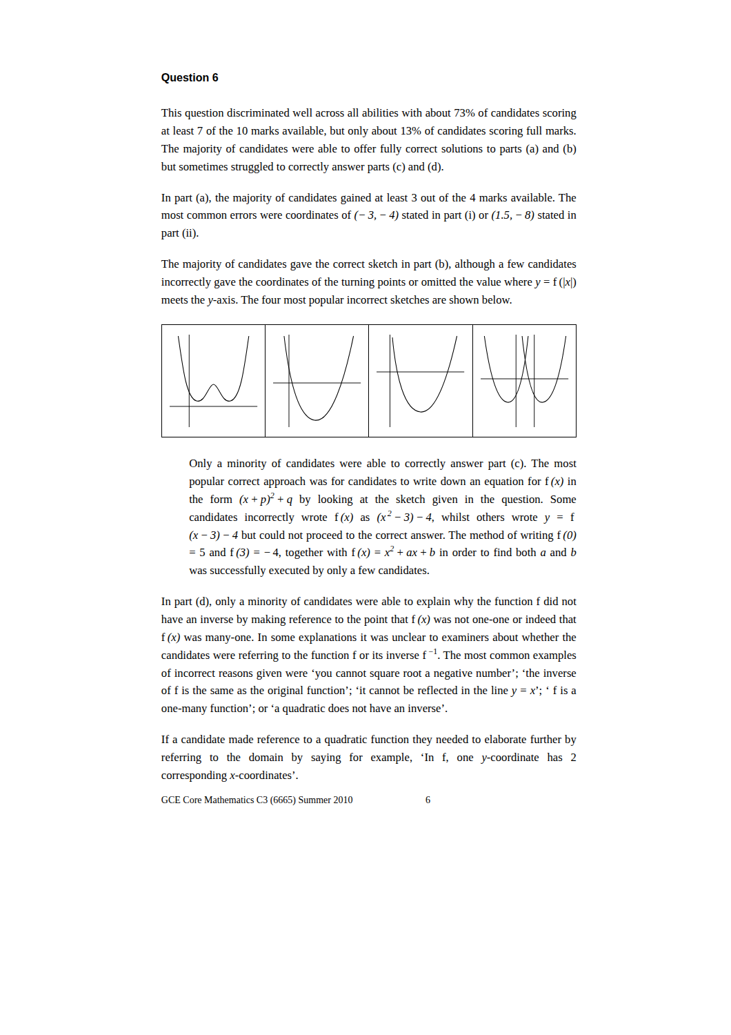Question 6
This question discriminated well across all abilities with about 73% of candidates scoring at least 7 of the 10 marks available, but only about 13% of candidates scoring full marks. The majority of candidates were able to offer fully correct solutions to parts (a) and (b) but sometimes struggled to correctly answer parts (c) and (d).
In part (a), the majority of candidates gained at least 3 out of the 4 marks available. The most common errors were coordinates of (− 3, − 4) stated in part (i) or (1.5, − 8) stated in part (ii).
The majority of candidates gave the correct sketch in part (b), although a few candidates incorrectly gave the coordinates of the turning points or omitted the value where y = f (|x|) meets the y-axis. The four most popular incorrect sketches are shown below.
Only a minority of candidates were able to correctly answer part (c). The most popular correct approach was for candidates to write down an equation for f (x) in the form (x + p)2 + q by looking at the sketch given in the question. Some candidates incorrectly wrote f (x) as (x 2 − 3) − 4, whilst others wrote y = f (x − 3) − 4 but could not proceed to the correct answer. The method of writing f (0) = 5 and f (3) = − 4, together with f (x) = x2 + ax + b in order to find both a and b was successfully executed by only a few candidates.
In part (d), only a minority of candidates were able to explain why the function f did not have an inverse by making reference to the point that f (x) was not one-one or indeed that f (x) was many-one. In some explanations it was unclear to examiners about whether the candidates were referring to the function f or its inverse f −1. The most common examples of incorrect reasons given were ‘you cannot square root a negative number’; ‘the inverse of f is the same as the original function’; ‘it cannot be reflected in the line y = x’; ‘ f is a one-many function’; or ‘a quadratic does not have an inverse’.
If a candidate made reference to a quadratic function they needed to elaborate further by referring to the domain by saying for example, ‘In f, one y-coordinate has 2 corresponding x-coordinates’.
GCE Core Mathematics C3 (6665) Summer 20106